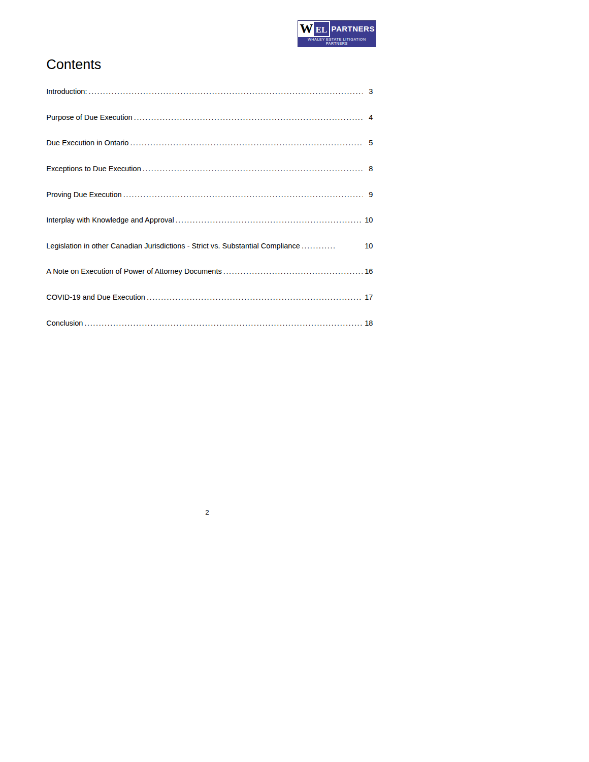WEL PARTNERS
WHALEY ESTATE LITIGATION PARTNERS
Contents
Introduction: ........................................................................................................... 3
Purpose of Due Execution ............................................................................................. 4
Due Execution in Ontario ............................................................................................... 5
Exceptions to Due Execution ........................................................................................... 8
Proving Due Execution .................................................................................................. 9
Interplay with Knowledge and Approval ......................................................................... 10
Legislation in other Canadian Jurisdictions - Strict vs. Substantial Compliance ............ 10
A Note on Execution of Power of Attorney Documents ................................................. 16
COVID-19 and Due Execution ....................................................................................... 17
Conclusion .................................................................................................................. 18
2